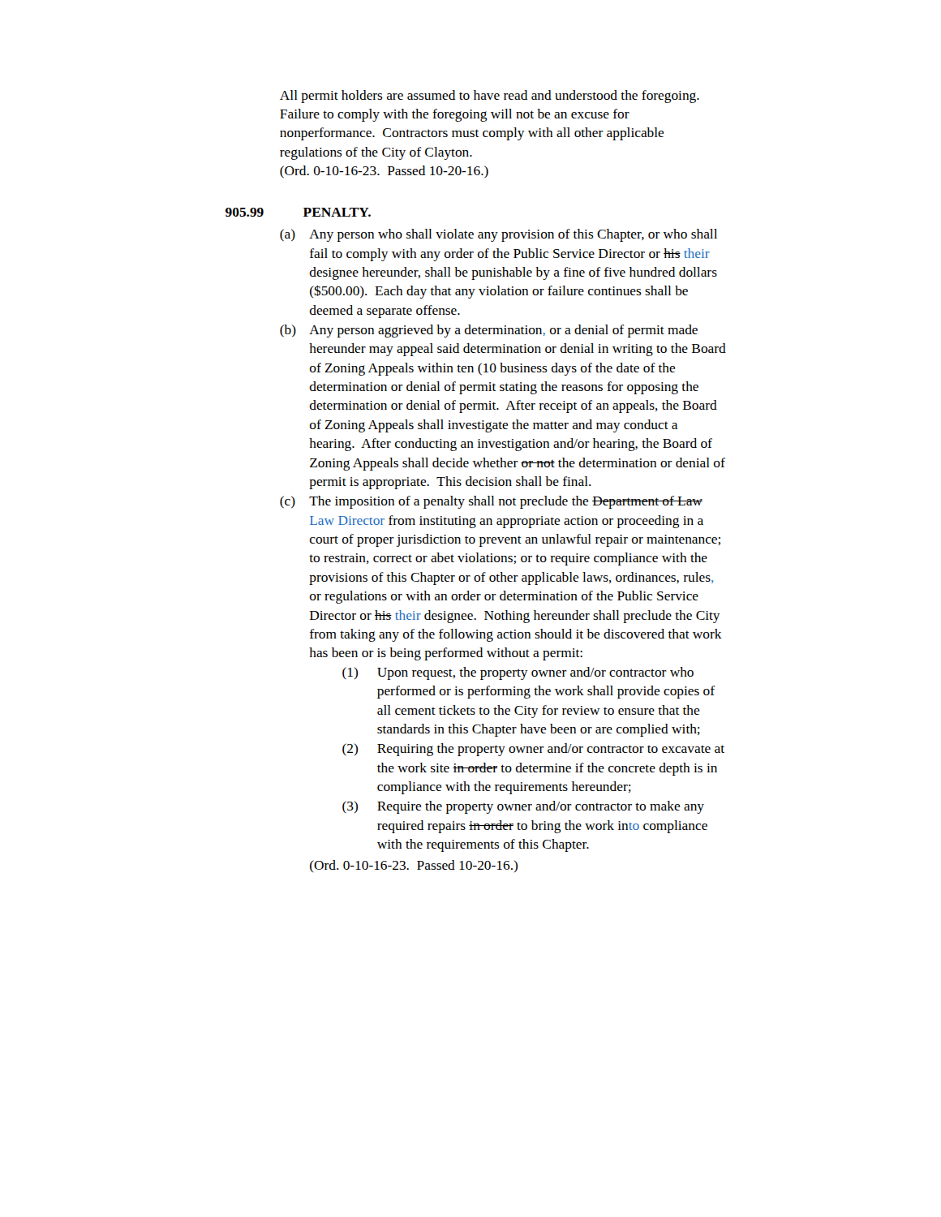All permit holders are assumed to have read and understood the foregoing. Failure to comply with the foregoing will not be an excuse for nonperformance. Contractors must comply with all other applicable regulations of the City of Clayton.
(Ord. 0-10-16-23. Passed 10-20-16.)
905.99
PENALTY.
(a)
Any person who shall violate any provision of this Chapter, or who shall fail to comply with any order of the Public Service Director or his their designee hereunder, shall be punishable by a fine of five hundred dollars ($500.00). Each day that any violation or failure continues shall be deemed a separate offense.
(b)
Any person aggrieved by a determination, or a denial of permit made hereunder may appeal said determination or denial in writing to the Board of Zoning Appeals within ten (10 business days of the date of the determination or denial of permit stating the reasons for opposing the determination or denial of permit. After receipt of an appeals, the Board of Zoning Appeals shall investigate the matter and may conduct a hearing. After conducting an investigation and/or hearing, the Board of Zoning Appeals shall decide whether or not the determination or denial of permit is appropriate. This decision shall be final.
(c)
The imposition of a penalty shall not preclude the Department of Law Law Director from instituting an appropriate action or proceeding in a court of proper jurisdiction to prevent an unlawful repair or maintenance; to restrain, correct or abet violations; or to require compliance with the provisions of this Chapter or of other applicable laws, ordinances, rules, or regulations or with an order or determination of the Public Service Director or his their designee. Nothing hereunder shall preclude the City from taking any of the following action should it be discovered that work has been or is being performed without a permit:
(1)
Upon request, the property owner and/or contractor who performed or is performing the work shall provide copies of all cement tickets to the City for review to ensure that the standards in this Chapter have been or are complied with;
(2)
Requiring the property owner and/or contractor to excavate at the work site in order to determine if the concrete depth is in compliance with the requirements hereunder;
(3)
Require the property owner and/or contractor to make any required repairs in order to bring the work into compliance with the requirements of this Chapter.
(Ord. 0-10-16-23. Passed 10-20-16.)